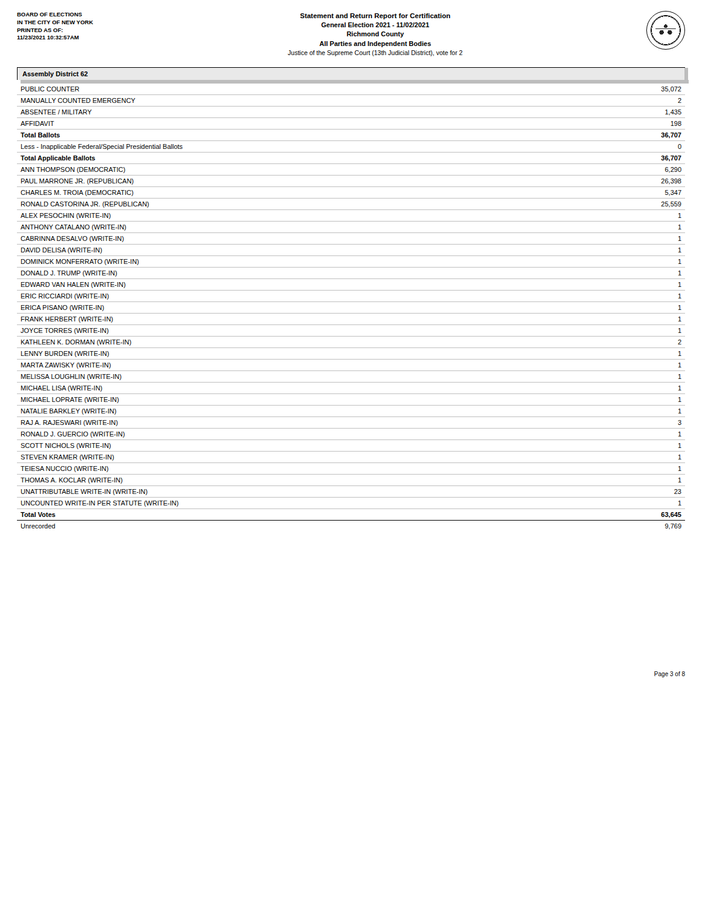BOARD OF ELECTIONS
IN THE CITY OF NEW YORK
PRINTED AS OF:
11/23/2021 10:32:57AM
Statement and Return Report for Certification
General Election 2021 - 11/02/2021
Richmond County
All Parties and Independent Bodies
Justice of the Supreme Court (13th Judicial District), vote for 2
Assembly District 62
| PUBLIC COUNTER | 35,072 |
| MANUALLY COUNTED EMERGENCY | 2 |
| ABSENTEE / MILITARY | 1,435 |
| AFFIDAVIT | 198 |
| Total Ballots | 36,707 |
| Less - Inapplicable Federal/Special Presidential Ballots | 0 |
| Total Applicable Ballots | 36,707 |
| ANN THOMPSON (DEMOCRATIC) | 6,290 |
| PAUL MARRONE JR. (REPUBLICAN) | 26,398 |
| CHARLES M. TROIA (DEMOCRATIC) | 5,347 |
| RONALD CASTORINA JR. (REPUBLICAN) | 25,559 |
| ALEX PESOCHIN (WRITE-IN) | 1 |
| ANTHONY CATALANO (WRITE-IN) | 1 |
| CABRINNA DESALVO (WRITE-IN) | 1 |
| DAVID DELISA (WRITE-IN) | 1 |
| DOMINICK MONFERRATO (WRITE-IN) | 1 |
| DONALD J. TRUMP (WRITE-IN) | 1 |
| EDWARD VAN HALEN (WRITE-IN) | 1 |
| ERIC RICCIARDI (WRITE-IN) | 1 |
| ERICA PISANO (WRITE-IN) | 1 |
| FRANK HERBERT (WRITE-IN) | 1 |
| JOYCE TORRES (WRITE-IN) | 1 |
| KATHLEEN K. DORMAN (WRITE-IN) | 2 |
| LENNY BURDEN (WRITE-IN) | 1 |
| MARTA ZAWISKY (WRITE-IN) | 1 |
| MELISSA LOUGHLIN (WRITE-IN) | 1 |
| MICHAEL LISA (WRITE-IN) | 1 |
| MICHAEL LOPRATE (WRITE-IN) | 1 |
| NATALIE BARKLEY (WRITE-IN) | 1 |
| RAJ A. RAJESWARI (WRITE-IN) | 3 |
| RONALD J. GUERCIO (WRITE-IN) | 1 |
| SCOTT NICHOLS (WRITE-IN) | 1 |
| STEVEN KRAMER (WRITE-IN) | 1 |
| TEIESA NUCCIO (WRITE-IN) | 1 |
| THOMAS A. KOCLAR (WRITE-IN) | 1 |
| UNATTRIBUTABLE WRITE-IN (WRITE-IN) | 23 |
| UNCOUNTED WRITE-IN PER STATUTE (WRITE-IN) | 1 |
| Total Votes | 63,645 |
| Unrecorded | 9,769 |
Page 3 of 8